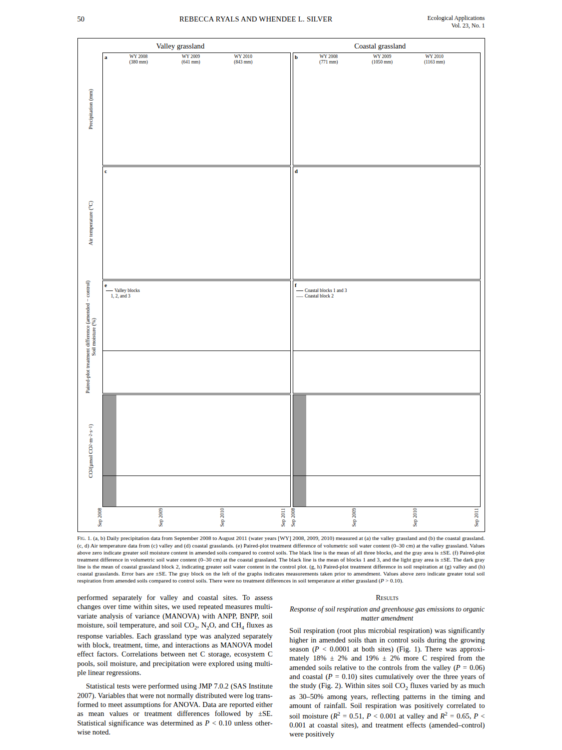50
REBECCA RYALS AND WHENDEE L. SILVER
Ecological Applications
Vol. 23, No. 1
Valley grassland
Coastal grassland
Precipitation (mm)
a WY 2008
(380 mm) WY 2009
(641 mm) WY 2010
(843 mm)
b WY 2008
(771 mm) WY 2009
(1050 mm) WY 2010
(1163 mm)
Air temperature (°C)
c
d
Paired-plot treatment difference (amended − control)
Soil moisture (%)
e Valley blocks
1, 2, and 3
f Coastal blocks 1 and 3
Coastal block 2
CO2 (µmol CO2·m−2·s−1)
g
h
Sep 2008 Sep 2009 Sep 2010 Sep 2011
Sep 2008 Sep 2009 Sep 2010 Sep 2011
Fig. 1. (a, b) Daily precipitation data from September 2008 to August 2011 (water years [WY] 2008, 2009, 2010) measured at (a) the valley grassland and (b) the coastal grassland. (c, d) Air temperature data from (c) valley and (d) coastal grasslands. (e) Paired-plot treatment difference of volumetric soil water content (0–30 cm) at the valley grassland. Values above zero indicate greater soil moisture content in amended soils compared to control soils. The black line is the mean of all three blocks, and the gray area is ±SE. (f) Paired-plot treatment difference in volumetric soil water content (0–30 cm) at the coastal grassland. The black line is the mean of blocks 1 and 3, and the light gray area is ±SE. The dark gray line is the mean of coastal grassland block 2, indicating greater soil water content in the control plot. (g, h) Paired-plot treatment difference in soil respiration at (g) valley and (h) coastal grasslands. Error bars are ±SE. The gray block on the left of the graphs indicates measurements taken prior to amendment. Values above zero indicate greater total soil respiration from amended soils compared to control soils. There were no treatment differences in soil temperature at either grassland (P > 0.10).
performed separately for valley and coastal sites. To assess changes over time within sites, we used repeated measures multivariate analysis of variance (MANOVA) with ANPP, BNPP, soil moisture, soil temperature, and soil CO2, N2O, and CH4 fluxes as response variables. Each grassland type was analyzed separately with block, treatment, time, and interactions as MANOVA model effect factors. Correlations between net C storage, ecosystem C pools, soil moisture, and precipitation were explored using multiple linear regressions.
Statistical tests were performed using JMP 7.0.2 (SAS Institute 2007). Variables that were not normally distributed were log transformed to meet assumptions for ANOVA. Data are reported either as mean values or treatment differences followed by ±SE. Statistical significance was determined as P < 0.10 unless otherwise noted.
Results
Response of soil respiration and greenhouse gas emissions to organic matter amendment
Soil respiration (root plus microbial respiration) was significantly higher in amended soils than in control soils during the growing season (P < 0.0001 at both sites) (Fig. 1). There was approximately 18% ± 2% and 19% ± 2% more C respired from the amended soils relative to the controls from the valley (P = 0.06) and coastal (P = 0.10) sites cumulatively over the three years of the study (Fig. 2). Within sites soil CO2 fluxes varied by as much as 30–50% among years, reflecting patterns in the timing and amount of rainfall. Soil respiration was positively correlated to soil moisture (R2 = 0.51, P < 0.001 at valley and R2 = 0.65, P < 0.001 at coastal sites), and treatment effects (amended–control) were positively